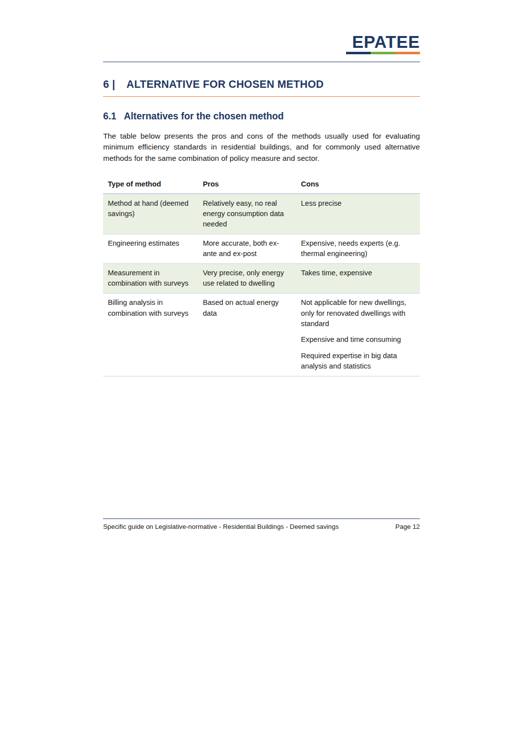EPATEE
6 |ALTERNATIVE FOR CHOSEN METHOD
6.1 Alternatives for the chosen method
The table below presents the pros and cons of the methods usually used for evaluating minimum efficiency standards in residential buildings, and for commonly used alternative methods for the same combination of policy measure and sector.
| Type of method | Pros | Cons |
| --- | --- | --- |
| Method at hand (deemed savings) | Relatively easy, no real energy consumption data needed | Less precise |
| Engineering estimates | More accurate, both ex-ante and ex-post | Expensive, needs experts (e.g. thermal engineering) |
| Measurement in combination with surveys | Very precise, only energy use related to dwelling | Takes time, expensive |
| Billing analysis in combination with surveys | Based on actual energy data | Not applicable for new dwellings, only for renovated dwellings with standard Expensive and time consuming Required expertise in big data analysis and statistics |
Specific guide on Legislative-normative - Residential Buildings - Deemed savings
Page 12